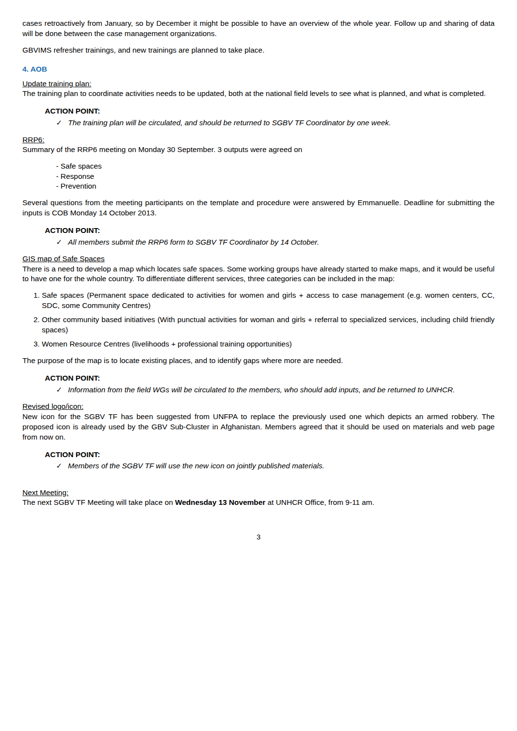cases retroactively from January, so by December it might be possible to have an overview of the whole year. Follow up and sharing of data will be done between the case management organizations.
GBVIMS refresher trainings, and new trainings are planned to take place.
4. AOB
Update training plan:
The training plan to coordinate activities needs to be updated, both at the national field levels to see what is planned, and what is completed.
ACTION POINT:
The training plan will be circulated, and should be returned to SGBV TF Coordinator by one week.
RRP6:
Summary of the RRP6 meeting on Monday 30 September. 3 outputs were agreed on
- Safe spaces
- Response
- Prevention
Several questions from the meeting participants on the template and procedure were answered by Emmanuelle. Deadline for submitting the inputs is COB Monday 14 October 2013.
ACTION POINT:
All members submit the RRP6 form to SGBV TF Coordinator by 14 October.
GIS map of Safe Spaces
There is a need to develop a map which locates safe spaces. Some working groups have already started to make maps, and it would be useful to have one for the whole country. To differentiate different services, three categories can be included in the map:
Safe spaces (Permanent space dedicated to activities for women and girls + access to case management (e.g. women centers, CC, SDC, some Community Centres)
Other community based initiatives (With punctual activities for woman and girls + referral to specialized services, including child friendly spaces)
Women Resource Centres (livelihoods + professional training opportunities)
The purpose of the map is to locate existing places, and to identify gaps where more are needed.
ACTION POINT:
Information from the field WGs will be circulated to the members, who should add inputs, and be returned to UNHCR.
Revised logo/icon:
New icon for the SGBV TF has been suggested from UNFPA to replace the previously used one which depicts an armed robbery. The proposed icon is already used by the GBV Sub-Cluster in Afghanistan. Members agreed that it should be used on materials and web page from now on.
ACTION POINT:
Members of the SGBV TF will use the new icon on jointly published materials.
Next Meeting:
The next SGBV TF Meeting will take place on Wednesday 13 November at UNHCR Office, from 9-11 am.
3